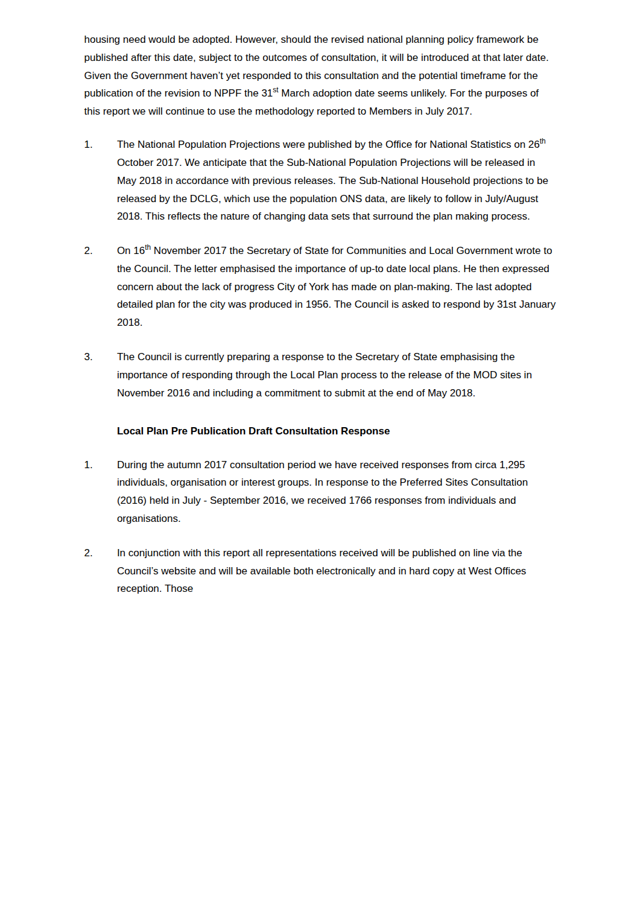housing need would be adopted. However, should the revised national planning policy framework be published after this date, subject to the outcomes of consultation, it will be introduced at that later date. Given the Government haven’t yet responded to this consultation and the potential timeframe for the publication of the revision to NPPF the 31st March adoption date seems unlikely. For the purposes of this report we will continue to use the methodology reported to Members in July 2017.
The National Population Projections were published by the Office for National Statistics on 26th October 2017. We anticipate that the Sub-National Population Projections will be released in May 2018 in accordance with previous releases. The Sub-National Household projections to be released by the DCLG, which use the population ONS data, are likely to follow in July/August 2018. This reflects the nature of changing data sets that surround the plan making process.
On 16th November 2017 the Secretary of State for Communities and Local Government wrote to the Council. The letter emphasised the importance of up-to date local plans. He then expressed concern about the lack of progress City of York has made on plan-making. The last adopted detailed plan for the city was produced in 1956. The Council is asked to respond by 31st January 2018.
The Council is currently preparing a response to the Secretary of State emphasising the importance of responding through the Local Plan process to the release of the MOD sites in November 2016 and including a commitment to submit at the end of May 2018.
Local Plan Pre Publication Draft Consultation Response
During the autumn 2017 consultation period we have received responses from circa 1,295 individuals, organisation or interest groups. In response to the Preferred Sites Consultation (2016) held in July - September 2016, we received 1766 responses from individuals and organisations.
In conjunction with this report all representations received will be published on line via the Council’s website and will be available both electronically and in hard copy at West Offices reception. Those